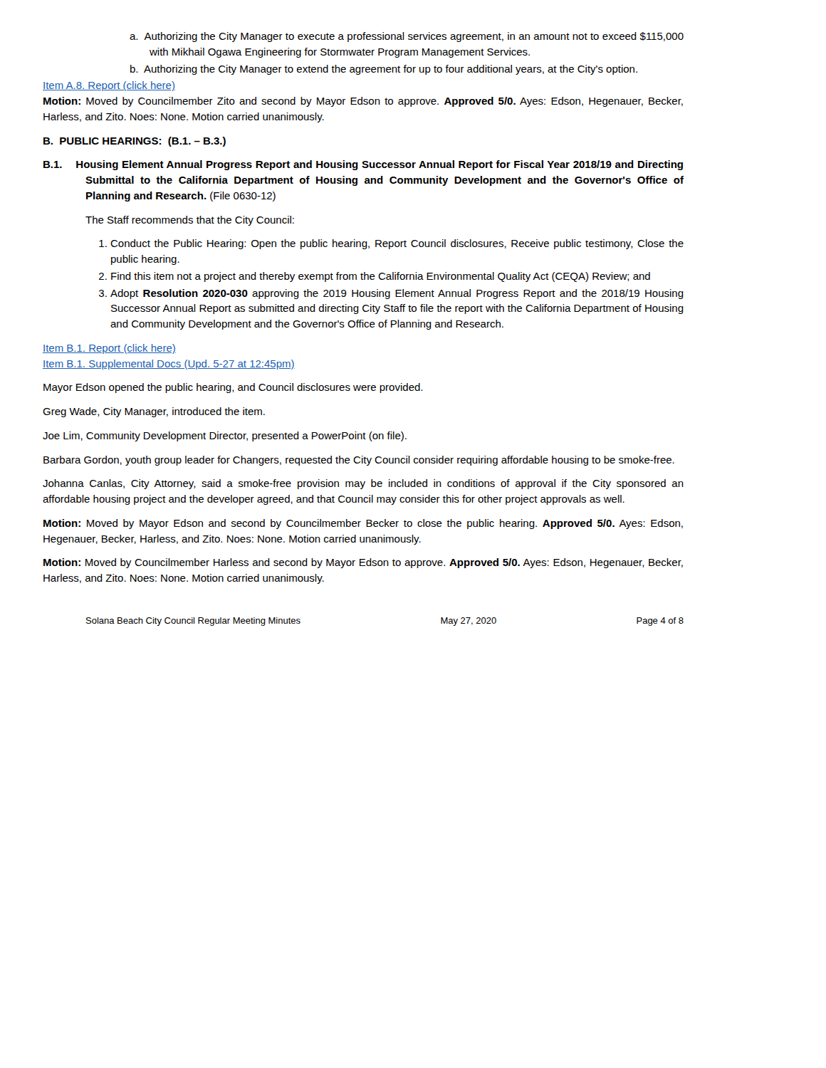a. Authorizing the City Manager to execute a professional services agreement, in an amount not to exceed $115,000 with Mikhail Ogawa Engineering for Stormwater Program Management Services.
b. Authorizing the City Manager to extend the agreement for up to four additional years, at the City's option.
Item A.8. Report (click here)
Motion: Moved by Councilmember Zito and second by Mayor Edson to approve. Approved 5/0. Ayes: Edson, Hegenauer, Becker, Harless, and Zito. Noes: None. Motion carried unanimously.
B. PUBLIC HEARINGS: (B.1. – B.3.)
B.1. Housing Element Annual Progress Report and Housing Successor Annual Report for Fiscal Year 2018/19 and Directing Submittal to the California Department of Housing and Community Development and the Governor's Office of Planning and Research. (File 0630-12)
The Staff recommends that the City Council:
Conduct the Public Hearing: Open the public hearing, Report Council disclosures, Receive public testimony, Close the public hearing.
Find this item not a project and thereby exempt from the California Environmental Quality Act (CEQA) Review; and
Adopt Resolution 2020-030 approving the 2019 Housing Element Annual Progress Report and the 2018/19 Housing Successor Annual Report as submitted and directing City Staff to file the report with the California Department of Housing and Community Development and the Governor's Office of Planning and Research.
Item B.1. Report (click here)
Item B.1. Supplemental Docs (Upd. 5-27 at 12:45pm)
Mayor Edson opened the public hearing, and Council disclosures were provided.
Greg Wade, City Manager, introduced the item.
Joe Lim, Community Development Director, presented a PowerPoint (on file).
Barbara Gordon, youth group leader for Changers, requested the City Council consider requiring affordable housing to be smoke-free.
Johanna Canlas, City Attorney, said a smoke-free provision may be included in conditions of approval if the City sponsored an affordable housing project and the developer agreed, and that Council may consider this for other project approvals as well.
Motion: Moved by Mayor Edson and second by Councilmember Becker to close the public hearing. Approved 5/0. Ayes: Edson, Hegenauer, Becker, Harless, and Zito. Noes: None. Motion carried unanimously.
Motion: Moved by Councilmember Harless and second by Mayor Edson to approve. Approved 5/0. Ayes: Edson, Hegenauer, Becker, Harless, and Zito. Noes: None. Motion carried unanimously.
Solana Beach City Council Regular Meeting Minutes May 27, 2020 Page 4 of 8